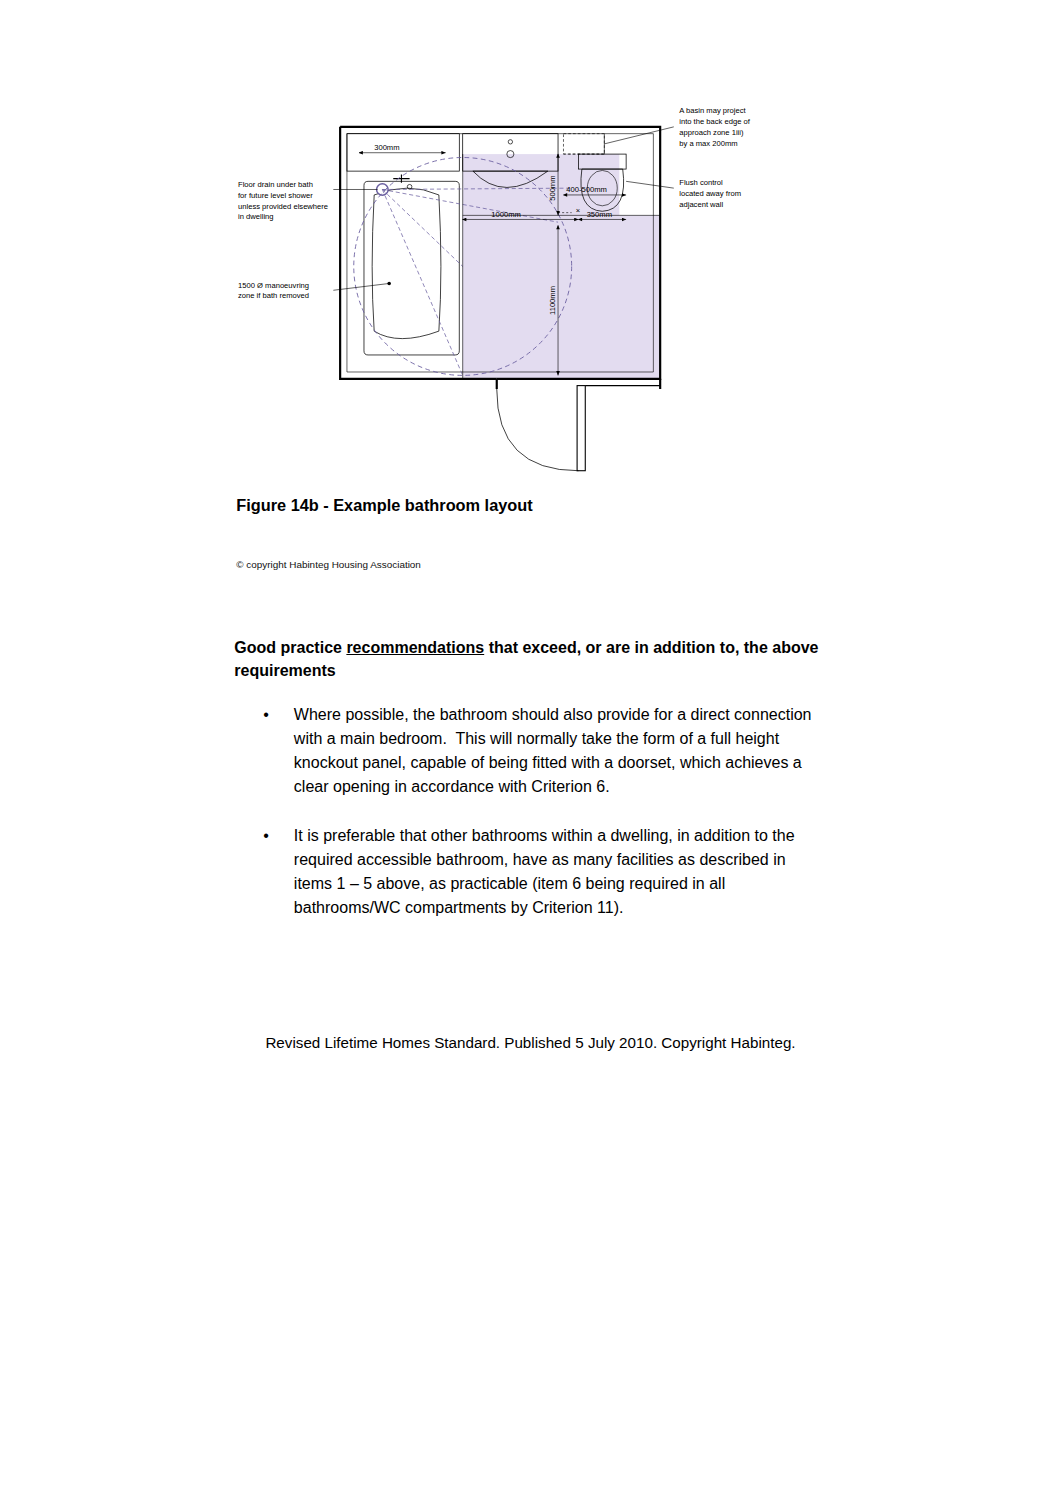Figure 14b - Example bathroom layout Plan drawing of an accessible bathroom showing a bath, wash basin and WC, with dimensions: 300mm, 500mm, 400-500mm, 1000mm, 350mm, 1100mm, a 1500 diameter manoeuvring zone if the bath is removed, a floor drain under the bath for a future level shower, a basin that may project into the back edge of approach zone 1(iii) by a maximum of 200mm, and a flush control located away from the adjacent wall. 300mm 500mm 400-500mm 1000mm 350mm × 1100mm A basin may project into the back edge of approach zone 1iii) by a max 200mm Flush control located away from adjacent wall Floor drain under bath for future level shower unless provided elsewhere in dwelling 1500 Ø manoeuvring zone if bath removed
Figure 14b - Example bathroom layout
© copyright Habinteg Housing Association
Good practice recommendations that exceed, or are in addition to, the above requirements
Where possible, the bathroom should also provide for a direct connection with a main bedroom. This will normally take the form of a full height knockout panel, capable of being fitted with a doorset, which achieves a clear opening in accordance with Criterion 6.
It is preferable that other bathrooms within a dwelling, in addition to the required accessible bathroom, have as many facilities as described in items 1 – 5 above, as practicable (item 6 being required in all bathrooms/WC compartments by Criterion 11).
Revised Lifetime Homes Standard. Published 5 July 2010. Copyright Habinteg.